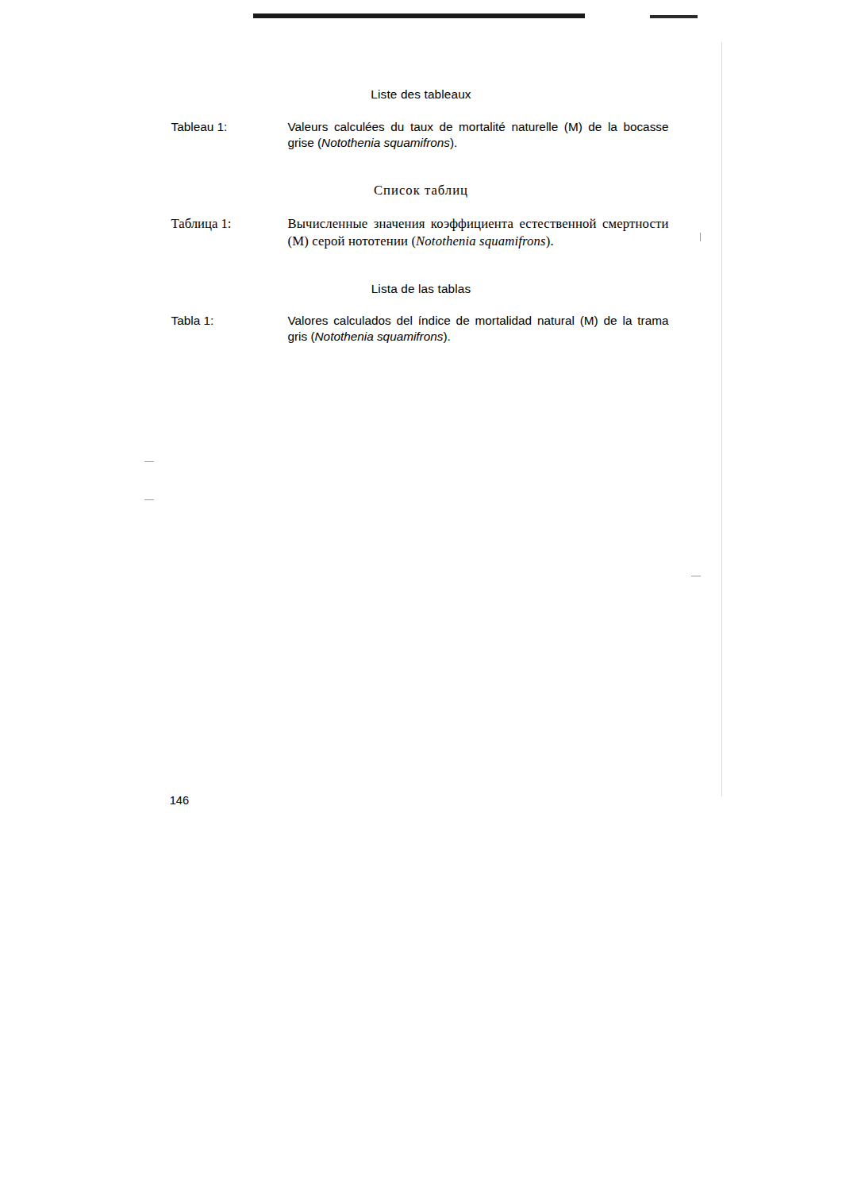Liste des tableaux
Tableau 1:
Valeurs calculées du taux de mortalité naturelle (M) de la bocasse grise (Notothenia squamifrons).
Список таблиц
Таблица 1:
Вычисленные значения коэффициента естественной смертности (M) серой нототении (Notothenia squamifrons).
Lista de las tablas
Tabla 1:
Valores calculados del índice de mortalidad natural (M) de la trama gris (Notothenia squamifrons).
146